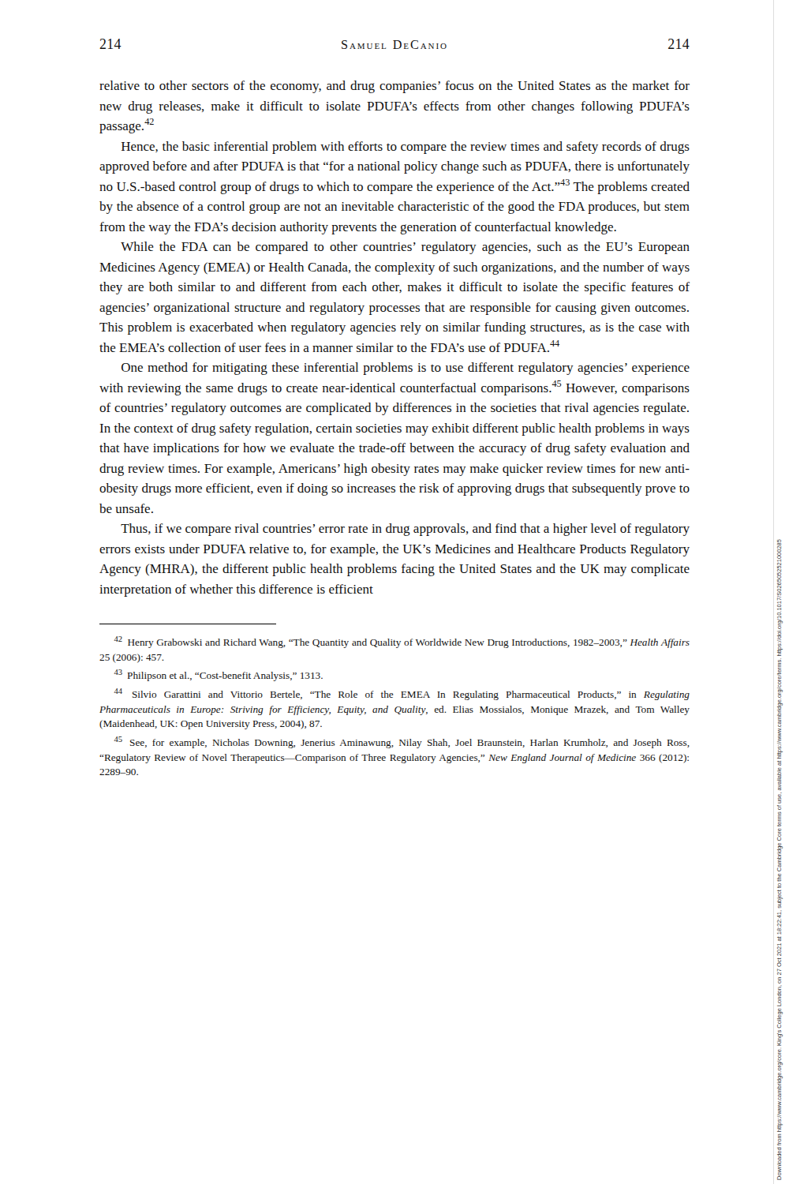Downloaded from https://www.cambridge.org/core. King's College London, on 27 Oct 2021 at 18:22:41, subject to the Cambridge Core terms of use, available at https://www.cambridge.org/core/terms. https://doi.org/10.1017/S0265052521000285
214
Samuel DeCanio
214
relative to other sectors of the economy, and drug companies’ focus on the United States as the market for new drug releases, make it difficult to isolate PDUFA’s effects from other changes following PDUFA’s passage.42
Hence, the basic inferential problem with efforts to compare the review times and safety records of drugs approved before and after PDUFA is that “for a national policy change such as PDUFA, there is unfortunately no U.S.-based control group of drugs to which to compare the experience of the Act.”43 The problems created by the absence of a control group are not an inevitable characteristic of the good the FDA produces, but stem from the way the FDA’s decision authority prevents the generation of counterfactual knowledge.
While the FDA can be compared to other countries’ regulatory agencies, such as the EU’s European Medicines Agency (EMEA) or Health Canada, the complexity of such organizations, and the number of ways they are both similar to and different from each other, makes it difficult to isolate the specific features of agencies’ organizational structure and regulatory processes that are responsible for causing given outcomes. This problem is exacerbated when regulatory agencies rely on similar funding structures, as is the case with the EMEA’s collection of user fees in a manner similar to the FDA’s use of PDUFA.44
One method for mitigating these inferential problems is to use different regulatory agencies’ experience with reviewing the same drugs to create near-identical counterfactual comparisons.45 However, comparisons of countries’ regulatory outcomes are complicated by differences in the societies that rival agencies regulate. In the context of drug safety regulation, certain societies may exhibit different public health problems in ways that have implications for how we evaluate the trade-off between the accuracy of drug safety evaluation and drug review times. For example, Americans’ high obesity rates may make quicker review times for new anti-obesity drugs more efficient, even if doing so increases the risk of approving drugs that subsequently prove to be unsafe.
Thus, if we compare rival countries’ error rate in drug approvals, and find that a higher level of regulatory errors exists under PDUFA relative to, for example, the UK’s Medicines and Healthcare Products Regulatory Agency (MHRA), the different public health problems facing the United States and the UK may complicate interpretation of whether this difference is efficient
42 Henry Grabowski and Richard Wang, “The Quantity and Quality of Worldwide New Drug Introductions, 1982–2003,” Health Affairs 25 (2006): 457.
43 Philipson et al., “Cost-benefit Analysis,” 1313.
44 Silvio Garattini and Vittorio Bertele, “The Role of the EMEA In Regulating Pharmaceutical Products,” in Regulating Pharmaceuticals in Europe: Striving for Efficiency, Equity, and Quality, ed. Elias Mossialos, Monique Mrazek, and Tom Walley (Maidenhead, UK: Open University Press, 2004), 87.
45 See, for example, Nicholas Downing, Jenerius Aminawung, Nilay Shah, Joel Braunstein, Harlan Krumholz, and Joseph Ross, “Regulatory Review of Novel Therapeutics—Comparison of Three Regulatory Agencies,” New England Journal of Medicine 366 (2012): 2289–90.